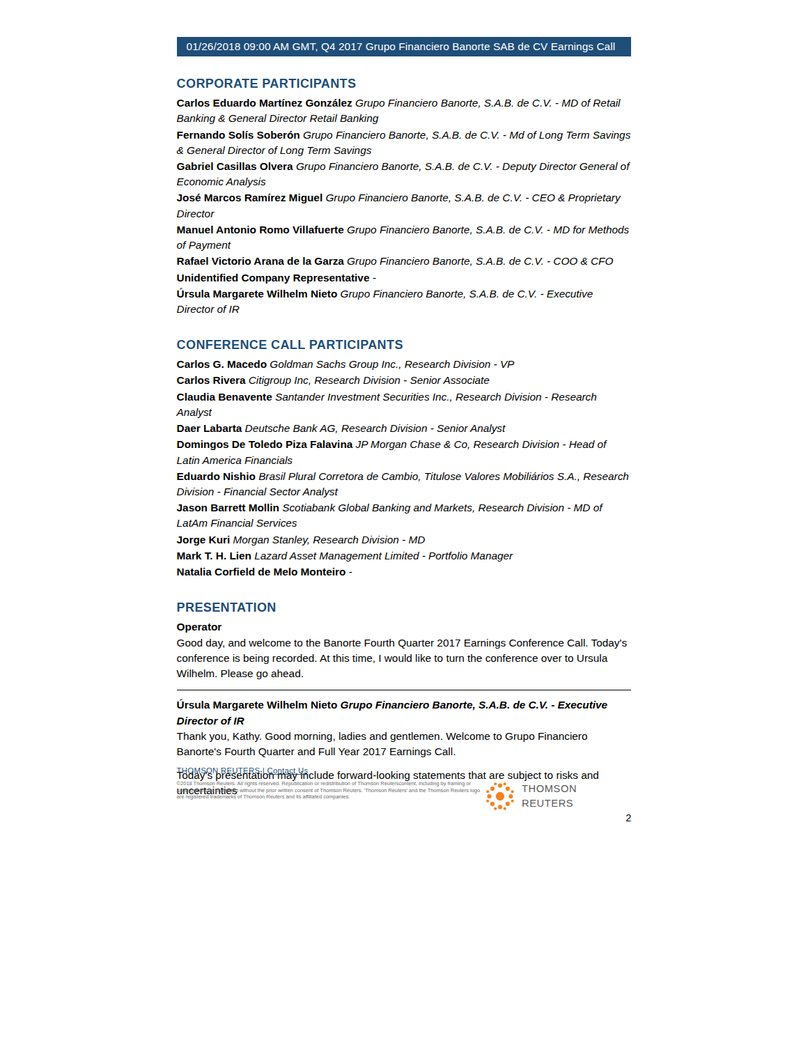01/26/2018 09:00 AM GMT, Q4 2017 Grupo Financiero Banorte SAB de CV Earnings Call
CORPORATE PARTICIPANTS
Carlos Eduardo Martínez González Grupo Financiero Banorte, S.A.B. de C.V. - MD of Retail Banking & General Director Retail Banking
Fernando Solís Soberón Grupo Financiero Banorte, S.A.B. de C.V. - Md of Long Term Savings & General Director of Long Term Savings
Gabriel Casillas Olvera Grupo Financiero Banorte, S.A.B. de C.V. - Deputy Director General of Economic Analysis
José Marcos Ramírez Miguel Grupo Financiero Banorte, S.A.B. de C.V. - CEO & Proprietary Director
Manuel Antonio Romo Villafuerte Grupo Financiero Banorte, S.A.B. de C.V. - MD for Methods of Payment
Rafael Victorio Arana de la Garza Grupo Financiero Banorte, S.A.B. de C.V. - COO & CFO
Unidentified Company Representative -
Úrsula Margarete Wilhelm Nieto Grupo Financiero Banorte, S.A.B. de C.V. - Executive Director of IR
CONFERENCE CALL PARTICIPANTS
Carlos G. Macedo Goldman Sachs Group Inc., Research Division - VP
Carlos Rivera Citigroup Inc, Research Division - Senior Associate
Claudia Benavente Santander Investment Securities Inc., Research Division - Research Analyst
Daer Labarta Deutsche Bank AG, Research Division - Senior Analyst
Domingos De Toledo Piza Falavina JP Morgan Chase & Co, Research Division - Head of Latin America Financials
Eduardo Nishio Brasil Plural Corretora de Cambio, Titulose Valores Mobiliários S.A., Research Division - Financial Sector Analyst
Jason Barrett Mollin Scotiabank Global Banking and Markets, Research Division - MD of LatAm Financial Services
Jorge Kuri Morgan Stanley, Research Division - MD
Mark T. H. Lien Lazard Asset Management Limited - Portfolio Manager
Natalia Corfield de Melo Monteiro -
PRESENTATION
Operator
Good day, and welcome to the Banorte Fourth Quarter 2017 Earnings Conference Call. Today's conference is being recorded. At this time, I would like to turn the conference over to Ursula Wilhelm. Please go ahead.
Úrsula Margarete Wilhelm Nieto Grupo Financiero Banorte, S.A.B. de C.V. - Executive Director of IR
Thank you, Kathy. Good morning, ladies and gentlemen. Welcome to Grupo Financiero Banorte's Fourth Quarter and Full Year 2017 Earnings Call.
Today's presentation may include forward-looking statements that are subject to risks and uncertainties
THOMSON REUTERS | Contact Us
©2018 Thomson Reuters. All rights reserved. Republication or redistribution of Thomson Reuterscontent, including by framing or similarmeans, is prohibited without the prior written consent of Thomson Reuters. 'Thomson Reuters' and the Thomson Reuters logo are registered trademarks of Thomson Reuters and its affiliated companies.
THOMSON REUTERS
2